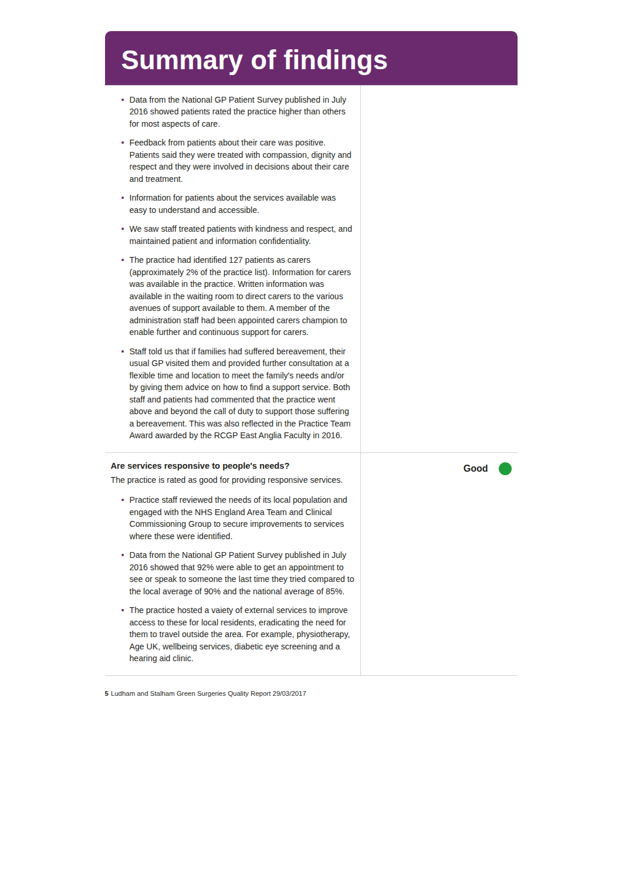Summary of findings
| Data from the National GP Patient Survey published in July 2016 showed patients rated the practice higher than others for most aspects of care. Feedback from patients about their care was positive. Patients said they were treated with compassion, dignity and respect and they were involved in decisions about their care and treatment. Information for patients about the services available was easy to understand and accessible. We saw staff treated patients with kindness and respect, and maintained patient and information confidentiality. The practice had identified 127 patients as carers (approximately 2% of the practice list). Information for carers was available in the practice. Written information was available in the waiting room to direct carers to the various avenues of support available to them. A member of the administration staff had been appointed carers champion to enable further and continuous support for carers. Staff told us that if families had suffered bereavement, their usual GP visited them and provided further consultation at a flexible time and location to meet the family's needs and/or by giving them advice on how to find a support service. Both staff and patients had commented that the practice went above and beyond the call of duty to support those suffering a bereavement. This was also reflected in the Practice Team Award awarded by the RCGP East Anglia Faculty in 2016. | |
| Are services responsive to people's needs? The practice is rated as good for providing responsive services. Practice staff reviewed the needs of its local population and engaged with the NHS England Area Team and Clinical Commissioning Group to secure improvements to services where these were identified. Data from the National GP Patient Survey published in July 2016 showed that 92% were able to get an appointment to see or speak to someone the last time they tried compared to the local average of 90% and the national average of 85%. The practice hosted a vaiety of external services to improve access to these for local residents, eradicating the need for them to travel outside the area. For example, physiotherapy, Age UK, wellbeing services, diabetic eye screening and a hearing aid clinic. | Good |
5 Ludham and Stalham Green Surgeries Quality Report 29/03/2017